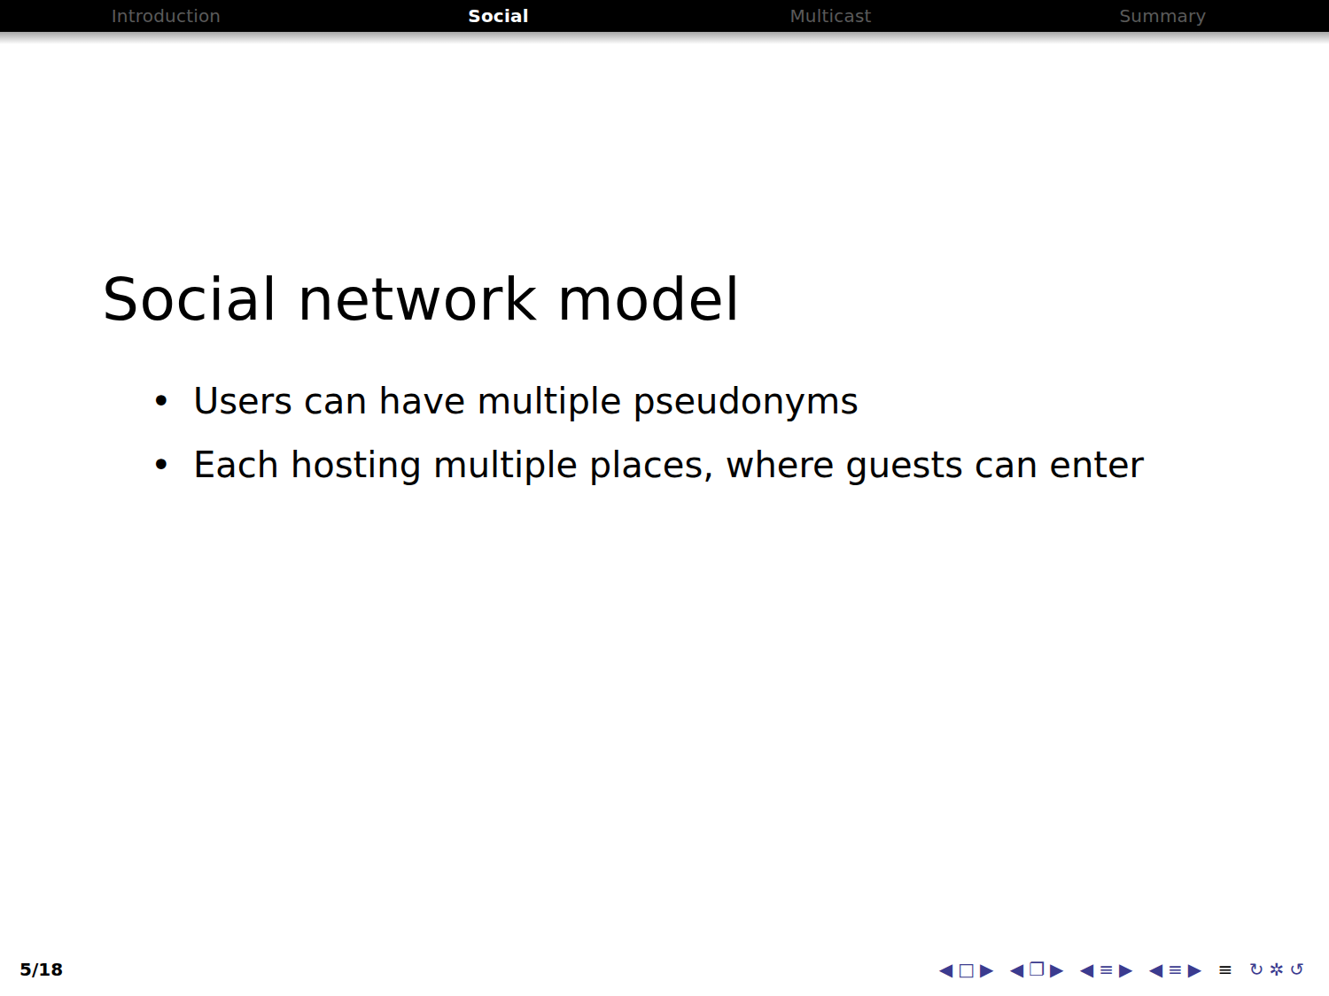Introduction
Social
Multicast
Summary
Social network model
Users can have multiple pseudonyms
Each hosting multiple places, where guests can enter
5/18
◀□▶ ◀❐▶ ◀≡▶ ◀≡▶ ≡ ↻✲↺